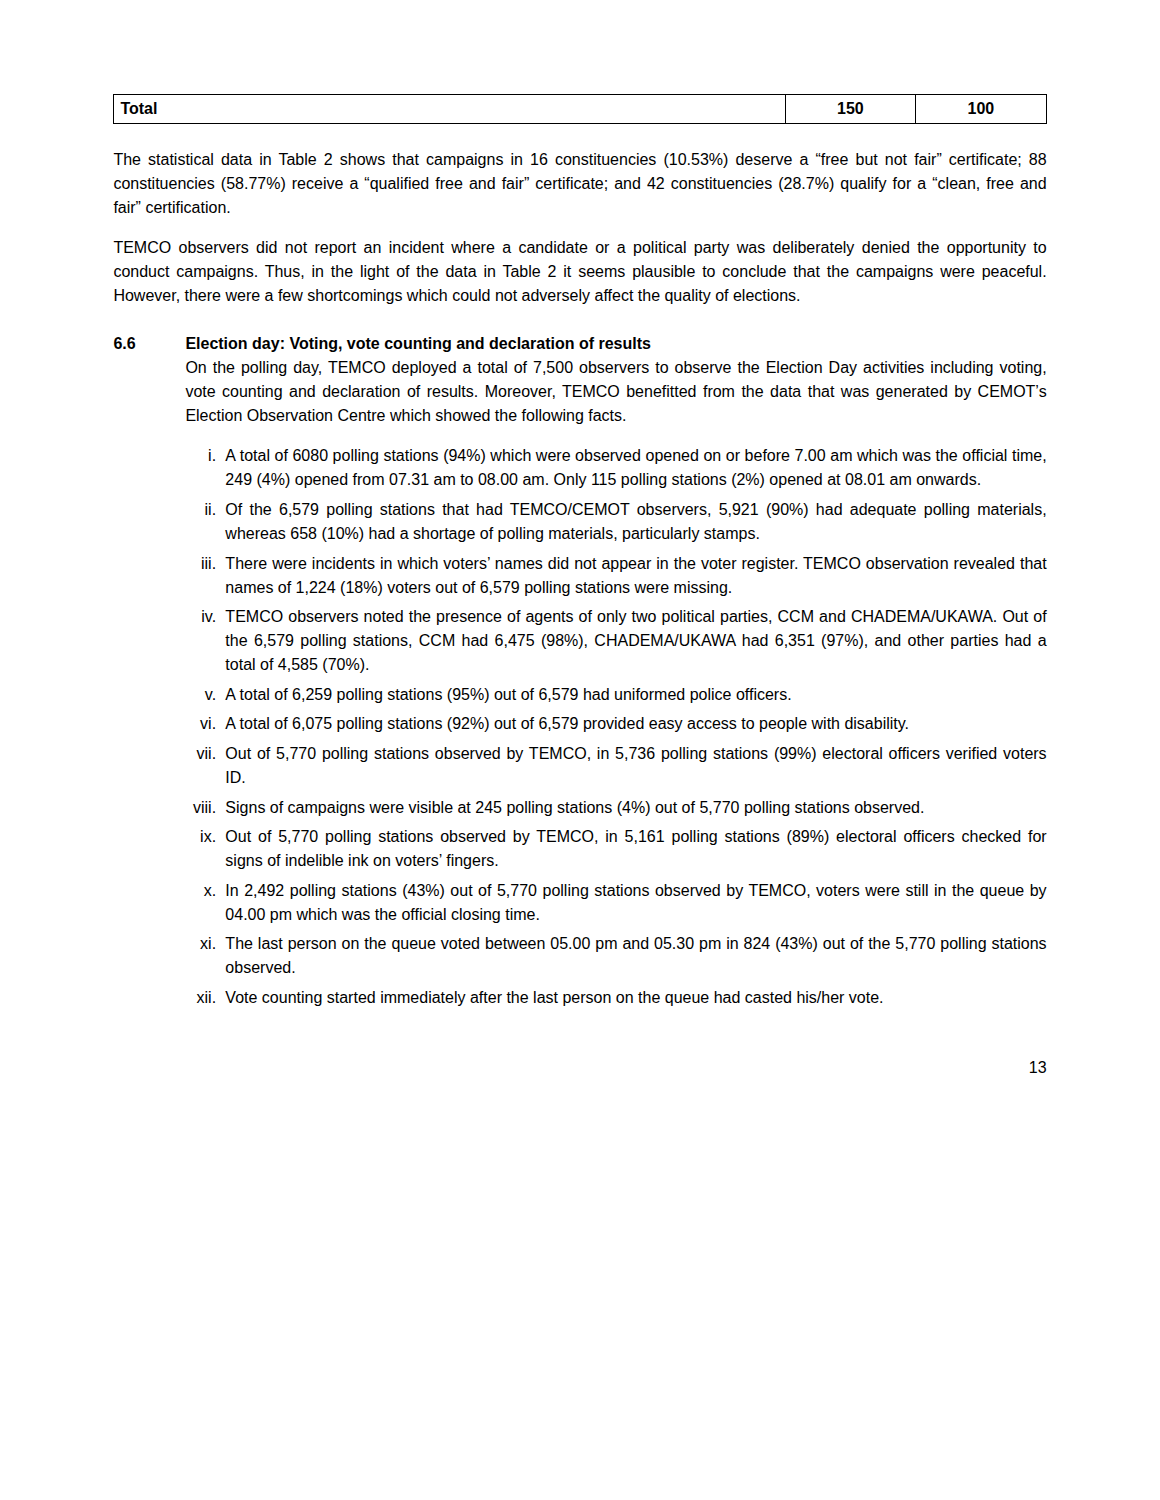| Total | 150 | 100 |
The statistical data in Table 2 shows that campaigns in 16 constituencies (10.53%) deserve a “free but not fair” certificate; 88 constituencies (58.77%) receive a “qualified free and fair” certificate; and 42 constituencies (28.7%) qualify for a “clean, free and fair” certification.
TEMCO observers did not report an incident where a candidate or a political party was deliberately denied the opportunity to conduct campaigns. Thus, in the light of the data in Table 2 it seems plausible to conclude that the campaigns were peaceful. However, there were a few shortcomings which could not adversely affect the quality of elections.
6.6
Election day: Voting, vote counting and declaration of results
On the polling day, TEMCO deployed a total of 7,500 observers to observe the Election Day activities including voting, vote counting and declaration of results. Moreover, TEMCO benefitted from the data that was generated by CEMOT’s Election Observation Centre which showed the following facts.
A total of 6080 polling stations (94%) which were observed opened on or before 7.00 am which was the official time, 249 (4%) opened from 07.31 am to 08.00 am. Only 115 polling stations (2%) opened at 08.01 am onwards.
Of the 6,579 polling stations that had TEMCO/CEMOT observers, 5,921 (90%) had adequate polling materials, whereas 658 (10%) had a shortage of polling materials, particularly stamps.
There were incidents in which voters’ names did not appear in the voter register. TEMCO observation revealed that names of 1,224 (18%) voters out of 6,579 polling stations were missing.
TEMCO observers noted the presence of agents of only two political parties, CCM and CHADEMA/UKAWA. Out of the 6,579 polling stations, CCM had 6,475 (98%), CHADEMA/UKAWA had 6,351 (97%), and other parties had a total of 4,585 (70%).
A total of 6,259 polling stations (95%) out of 6,579 had uniformed police officers.
A total of 6,075 polling stations (92%) out of 6,579 provided easy access to people with disability.
Out of 5,770 polling stations observed by TEMCO, in 5,736 polling stations (99%) electoral officers verified voters ID.
Signs of campaigns were visible at 245 polling stations (4%) out of 5,770 polling stations observed.
Out of 5,770 polling stations observed by TEMCO, in 5,161 polling stations (89%) electoral officers checked for signs of indelible ink on voters’ fingers.
In 2,492 polling stations (43%) out of 5,770 polling stations observed by TEMCO, voters were still in the queue by 04.00 pm which was the official closing time.
The last person on the queue voted between 05.00 pm and 05.30 pm in 824 (43%) out of the 5,770 polling stations observed.
Vote counting started immediately after the last person on the queue had casted his/her vote.
13